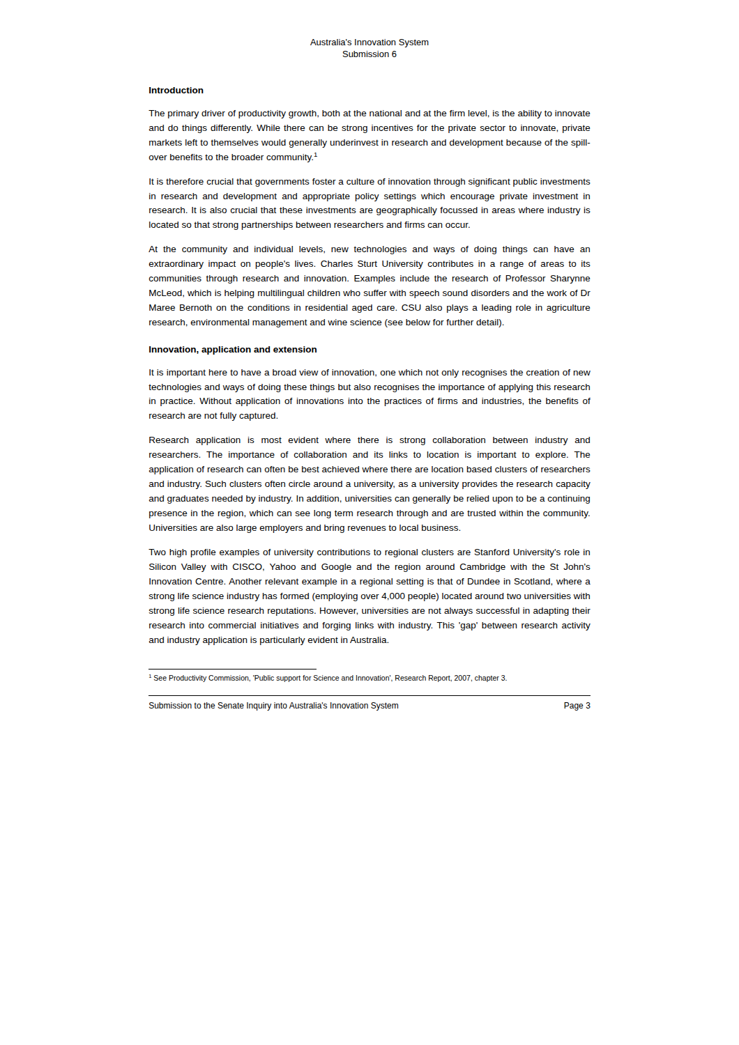Australia's Innovation System Submission 6
Introduction
The primary driver of productivity growth, both at the national and at the firm level, is the ability to innovate and do things differently. While there can be strong incentives for the private sector to innovate, private markets left to themselves would generally underinvest in research and development because of the spill-over benefits to the broader community.1
It is therefore crucial that governments foster a culture of innovation through significant public investments in research and development and appropriate policy settings which encourage private investment in research. It is also crucial that these investments are geographically focussed in areas where industry is located so that strong partnerships between researchers and firms can occur.
At the community and individual levels, new technologies and ways of doing things can have an extraordinary impact on people's lives. Charles Sturt University contributes in a range of areas to its communities through research and innovation. Examples include the research of Professor Sharynne McLeod, which is helping multilingual children who suffer with speech sound disorders and the work of Dr Maree Bernoth on the conditions in residential aged care. CSU also plays a leading role in agriculture research, environmental management and wine science (see below for further detail).
Innovation, application and extension
It is important here to have a broad view of innovation, one which not only recognises the creation of new technologies and ways of doing these things but also recognises the importance of applying this research in practice. Without application of innovations into the practices of firms and industries, the benefits of research are not fully captured.
Research application is most evident where there is strong collaboration between industry and researchers. The importance of collaboration and its links to location is important to explore. The application of research can often be best achieved where there are location based clusters of researchers and industry. Such clusters often circle around a university, as a university provides the research capacity and graduates needed by industry. In addition, universities can generally be relied upon to be a continuing presence in the region, which can see long term research through and are trusted within the community. Universities are also large employers and bring revenues to local business.
Two high profile examples of university contributions to regional clusters are Stanford University's role in Silicon Valley with CISCO, Yahoo and Google and the region around Cambridge with the St John's Innovation Centre. Another relevant example in a regional setting is that of Dundee in Scotland, where a strong life science industry has formed (employing over 4,000 people) located around two universities with strong life science research reputations. However, universities are not always successful in adapting their research into commercial initiatives and forging links with industry. This 'gap' between research activity and industry application is particularly evident in Australia.
1 See Productivity Commission, 'Public support for Science and Innovation', Research Report, 2007, chapter 3.
Submission to the Senate Inquiry into Australia's Innovation System Page 3